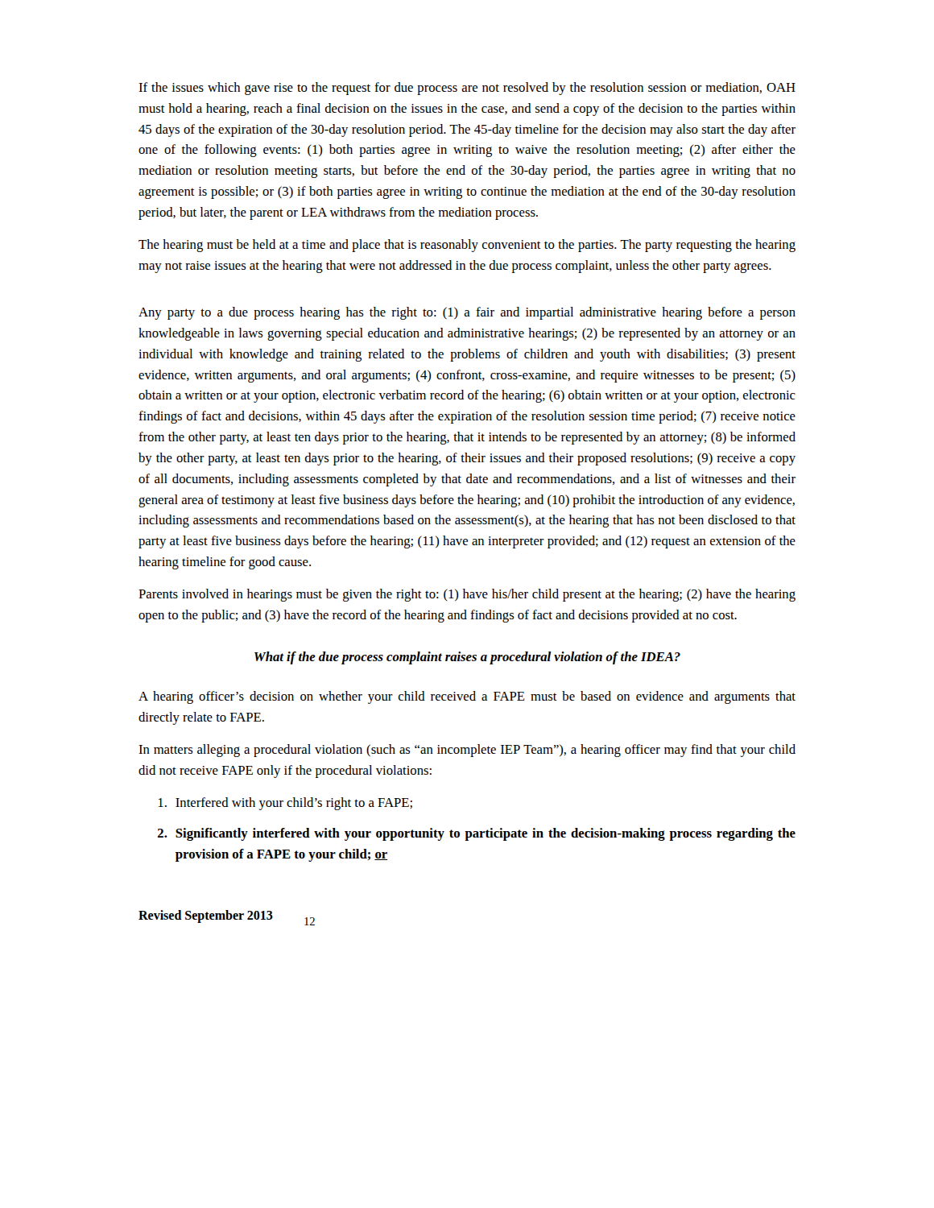If the issues which gave rise to the request for due process are not resolved by the resolution session or mediation, OAH must hold a hearing, reach a final decision on the issues in the case, and send a copy of the decision to the parties within 45 days of the expiration of the 30-day resolution period. The 45-day timeline for the decision may also start the day after one of the following events: (1) both parties agree in writing to waive the resolution meeting; (2) after either the mediation or resolution meeting starts, but before the end of the 30-day period, the parties agree in writing that no agreement is possible; or (3) if both parties agree in writing to continue the mediation at the end of the 30-day resolution period, but later, the parent or LEA withdraws from the mediation process.
The hearing must be held at a time and place that is reasonably convenient to the parties. The party requesting the hearing may not raise issues at the hearing that were not addressed in the due process complaint, unless the other party agrees.
Any party to a due process hearing has the right to: (1) a fair and impartial administrative hearing before a person knowledgeable in laws governing special education and administrative hearings; (2) be represented by an attorney or an individual with knowledge and training related to the problems of children and youth with disabilities; (3) present evidence, written arguments, and oral arguments; (4) confront, cross-examine, and require witnesses to be present; (5) obtain a written or at your option, electronic verbatim record of the hearing; (6) obtain written or at your option, electronic findings of fact and decisions, within 45 days after the expiration of the resolution session time period; (7) receive notice from the other party, at least ten days prior to the hearing, that it intends to be represented by an attorney; (8) be informed by the other party, at least ten days prior to the hearing, of their issues and their proposed resolutions; (9) receive a copy of all documents, including assessments completed by that date and recommendations, and a list of witnesses and their general area of testimony at least five business days before the hearing; and (10) prohibit the introduction of any evidence, including assessments and recommendations based on the assessment(s), at the hearing that has not been disclosed to that party at least five business days before the hearing; (11) have an interpreter provided; and (12) request an extension of the hearing timeline for good cause.
Parents involved in hearings must be given the right to: (1) have his/her child present at the hearing; (2) have the hearing open to the public; and (3) have the record of the hearing and findings of fact and decisions provided at no cost.
What if the due process complaint raises a procedural violation of the IDEA?
A hearing officer’s decision on whether your child received a FAPE must be based on evidence and arguments that directly relate to FAPE.
In matters alleging a procedural violation (such as “an incomplete IEP Team”), a hearing officer may find that your child did not receive FAPE only if the procedural violations:
Interfered with your child’s right to a FAPE;
Significantly interfered with your opportunity to participate in the decision-making process regarding the provision of a FAPE to your child; or
Revised September 2013 12